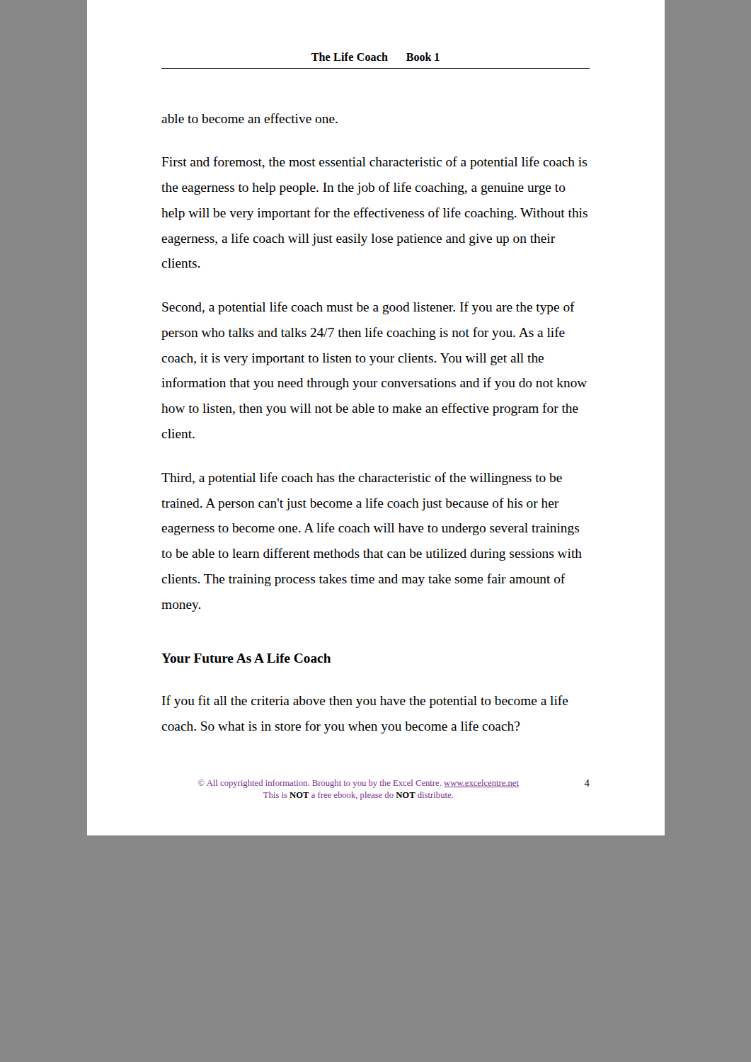The Life Coach Book 1
able to become an effective one.
First and foremost, the most essential characteristic of a potential life coach is the eagerness to help people. In the job of life coaching, a genuine urge to help will be very important for the effectiveness of life coaching. Without this eagerness, a life coach will just easily lose patience and give up on their clients.
Second, a potential life coach must be a good listener. If you are the type of person who talks and talks 24/7 then life coaching is not for you. As a life coach, it is very important to listen to your clients. You will get all the information that you need through your conversations and if you do not know how to listen, then you will not be able to make an effective program for the client.
Third, a potential life coach has the characteristic of the willingness to be trained. A person can't just become a life coach just because of his or her eagerness to become one. A life coach will have to undergo several trainings to be able to learn different methods that can be utilized during sessions with clients. The training process takes time and may take some fair amount of money.
Your Future As A Life Coach
If you fit all the criteria above then you have the potential to become a life coach. So what is in store for you when you become a life coach?
© All copyrighted information. Brought to you by the Excel Centre. www.excelcentre.net This is NOT a free ebook, please do NOT distribute.
4